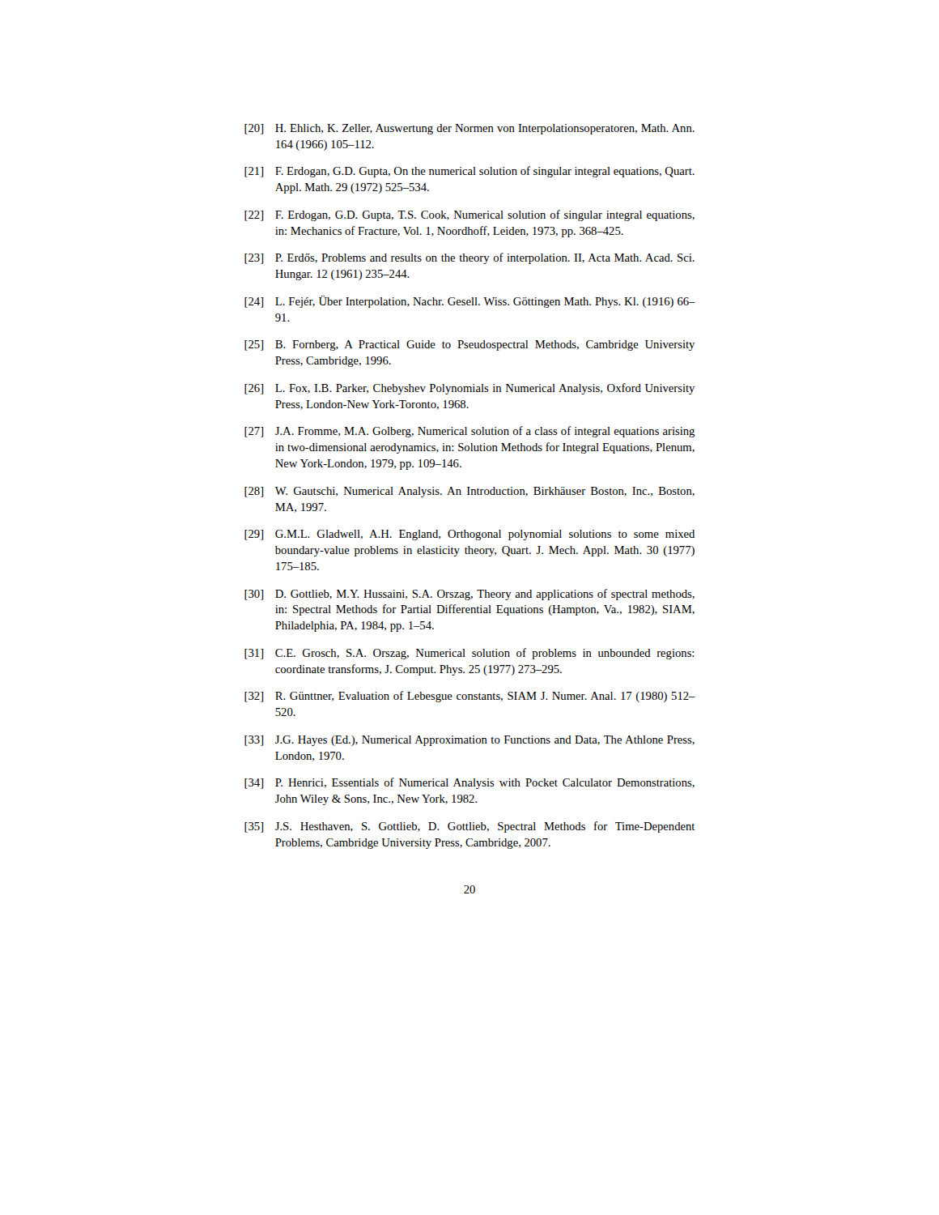[20] H. Ehlich, K. Zeller, Auswertung der Normen von Interpolationsoperatoren, Math. Ann. 164 (1966) 105–112.
[21] F. Erdogan, G.D. Gupta, On the numerical solution of singular integral equations, Quart. Appl. Math. 29 (1972) 525–534.
[22] F. Erdogan, G.D. Gupta, T.S. Cook, Numerical solution of singular integral equations, in: Mechanics of Fracture, Vol. 1, Noordhoff, Leiden, 1973, pp. 368–425.
[23] P. Erdős, Problems and results on the theory of interpolation. II, Acta Math. Acad. Sci. Hungar. 12 (1961) 235–244.
[24] L. Fejér, Über Interpolation, Nachr. Gesell. Wiss. Göttingen Math. Phys. Kl. (1916) 66–91.
[25] B. Fornberg, A Practical Guide to Pseudospectral Methods, Cambridge University Press, Cambridge, 1996.
[26] L. Fox, I.B. Parker, Chebyshev Polynomials in Numerical Analysis, Oxford University Press, London-New York-Toronto, 1968.
[27] J.A. Fromme, M.A. Golberg, Numerical solution of a class of integral equations arising in two-dimensional aerodynamics, in: Solution Methods for Integral Equations, Plenum, New York-London, 1979, pp. 109–146.
[28] W. Gautschi, Numerical Analysis. An Introduction, Birkhäuser Boston, Inc., Boston, MA, 1997.
[29] G.M.L. Gladwell, A.H. England, Orthogonal polynomial solutions to some mixed boundary-value problems in elasticity theory, Quart. J. Mech. Appl. Math. 30 (1977) 175–185.
[30] D. Gottlieb, M.Y. Hussaini, S.A. Orszag, Theory and applications of spectral methods, in: Spectral Methods for Partial Differential Equations (Hampton, Va., 1982), SIAM, Philadelphia, PA, 1984, pp. 1–54.
[31] C.E. Grosch, S.A. Orszag, Numerical solution of problems in unbounded regions: coordinate transforms, J. Comput. Phys. 25 (1977) 273–295.
[32] R. Günttner, Evaluation of Lebesgue constants, SIAM J. Numer. Anal. 17 (1980) 512–520.
[33] J.G. Hayes (Ed.), Numerical Approximation to Functions and Data, The Athlone Press, London, 1970.
[34] P. Henrici, Essentials of Numerical Analysis with Pocket Calculator Demonstrations, John Wiley & Sons, Inc., New York, 1982.
[35] J.S. Hesthaven, S. Gottlieb, D. Gottlieb, Spectral Methods for Time-Dependent Problems, Cambridge University Press, Cambridge, 2007.
20